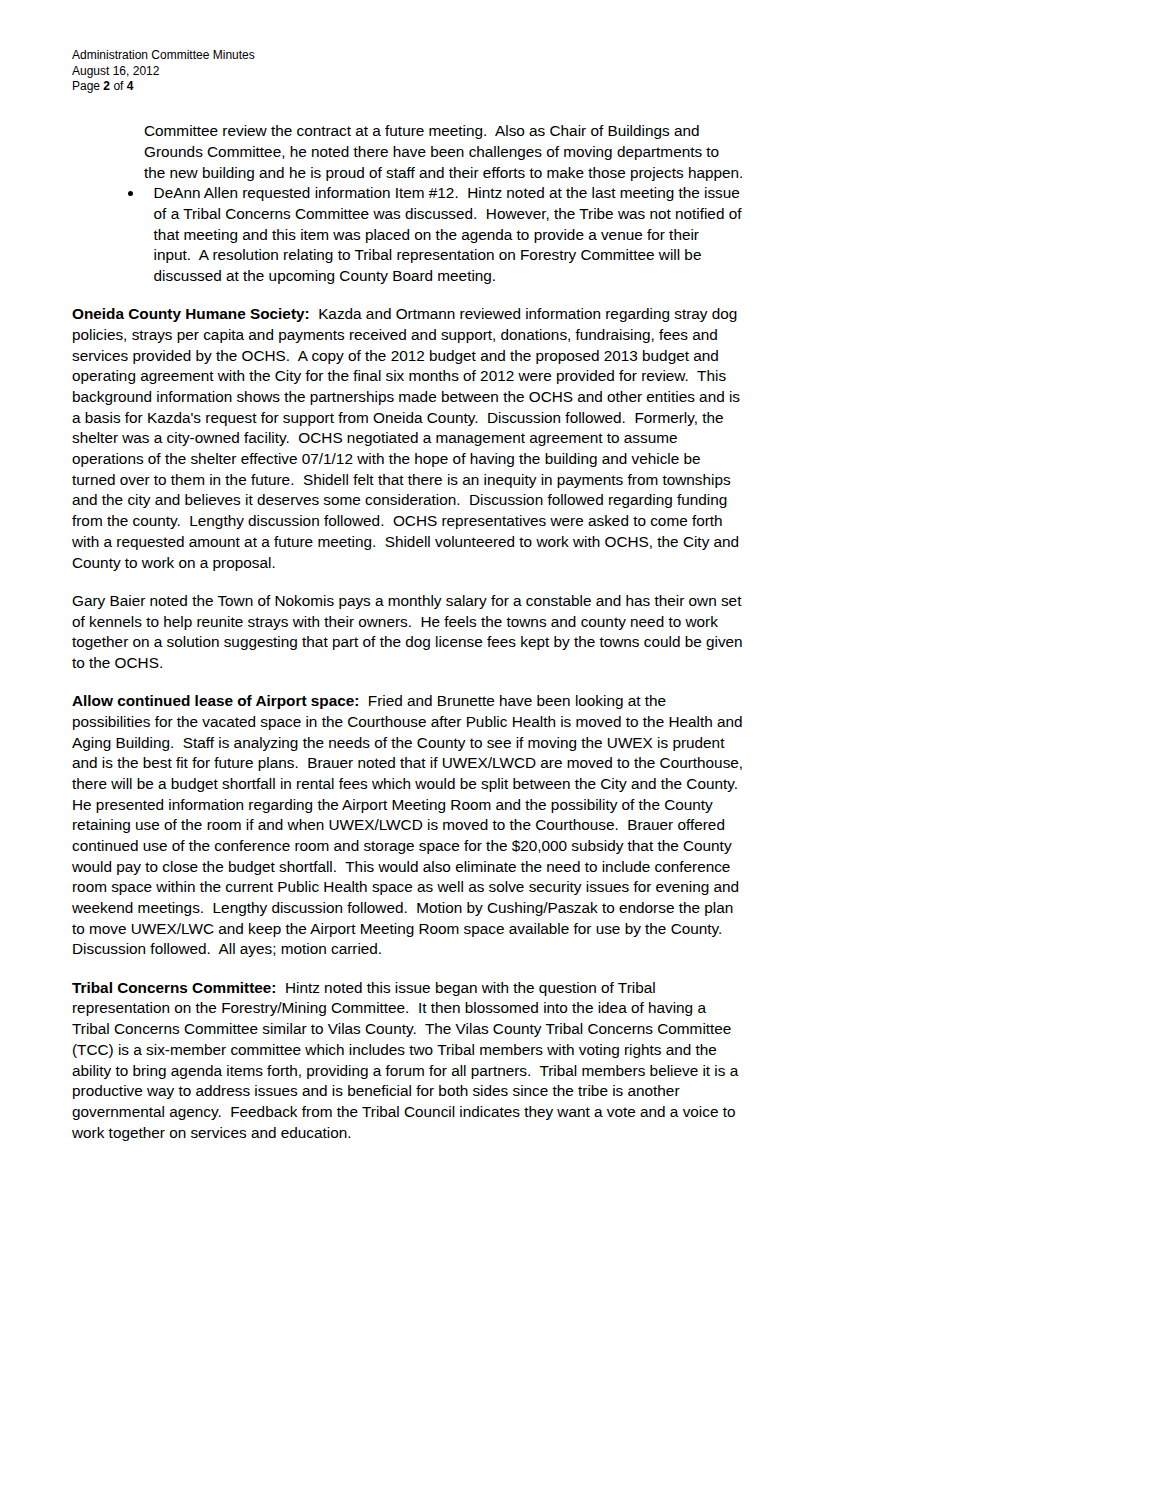Administration Committee Minutes
August 16, 2012
Page 2 of 4
Committee review the contract at a future meeting. Also as Chair of Buildings and Grounds Committee, he noted there have been challenges of moving departments to the new building and he is proud of staff and their efforts to make those projects happen.
DeAnn Allen requested information Item #12. Hintz noted at the last meeting the issue of a Tribal Concerns Committee was discussed. However, the Tribe was not notified of that meeting and this item was placed on the agenda to provide a venue for their input. A resolution relating to Tribal representation on Forestry Committee will be discussed at the upcoming County Board meeting.
Oneida County Humane Society: Kazda and Ortmann reviewed information regarding stray dog policies, strays per capita and payments received and support, donations, fundraising, fees and services provided by the OCHS. A copy of the 2012 budget and the proposed 2013 budget and operating agreement with the City for the final six months of 2012 were provided for review. This background information shows the partnerships made between the OCHS and other entities and is a basis for Kazda's request for support from Oneida County. Discussion followed. Formerly, the shelter was a city-owned facility. OCHS negotiated a management agreement to assume operations of the shelter effective 07/1/12 with the hope of having the building and vehicle be turned over to them in the future. Shidell felt that there is an inequity in payments from townships and the city and believes it deserves some consideration. Discussion followed regarding funding from the county. Lengthy discussion followed. OCHS representatives were asked to come forth with a requested amount at a future meeting. Shidell volunteered to work with OCHS, the City and County to work on a proposal.
Gary Baier noted the Town of Nokomis pays a monthly salary for a constable and has their own set of kennels to help reunite strays with their owners. He feels the towns and county need to work together on a solution suggesting that part of the dog license fees kept by the towns could be given to the OCHS.
Allow continued lease of Airport space: Fried and Brunette have been looking at the possibilities for the vacated space in the Courthouse after Public Health is moved to the Health and Aging Building. Staff is analyzing the needs of the County to see if moving the UWEX is prudent and is the best fit for future plans. Brauer noted that if UWEX/LWCD are moved to the Courthouse, there will be a budget shortfall in rental fees which would be split between the City and the County. He presented information regarding the Airport Meeting Room and the possibility of the County retaining use of the room if and when UWEX/LWCD is moved to the Courthouse. Brauer offered continued use of the conference room and storage space for the $20,000 subsidy that the County would pay to close the budget shortfall. This would also eliminate the need to include conference room space within the current Public Health space as well as solve security issues for evening and weekend meetings. Lengthy discussion followed. Motion by Cushing/Paszak to endorse the plan to move UWEX/LWC and keep the Airport Meeting Room space available for use by the County. Discussion followed. All ayes; motion carried.
Tribal Concerns Committee: Hintz noted this issue began with the question of Tribal representation on the Forestry/Mining Committee. It then blossomed into the idea of having a Tribal Concerns Committee similar to Vilas County. The Vilas County Tribal Concerns Committee (TCC) is a six-member committee which includes two Tribal members with voting rights and the ability to bring agenda items forth, providing a forum for all partners. Tribal members believe it is a productive way to address issues and is beneficial for both sides since the tribe is another governmental agency. Feedback from the Tribal Council indicates they want a vote and a voice to work together on services and education.